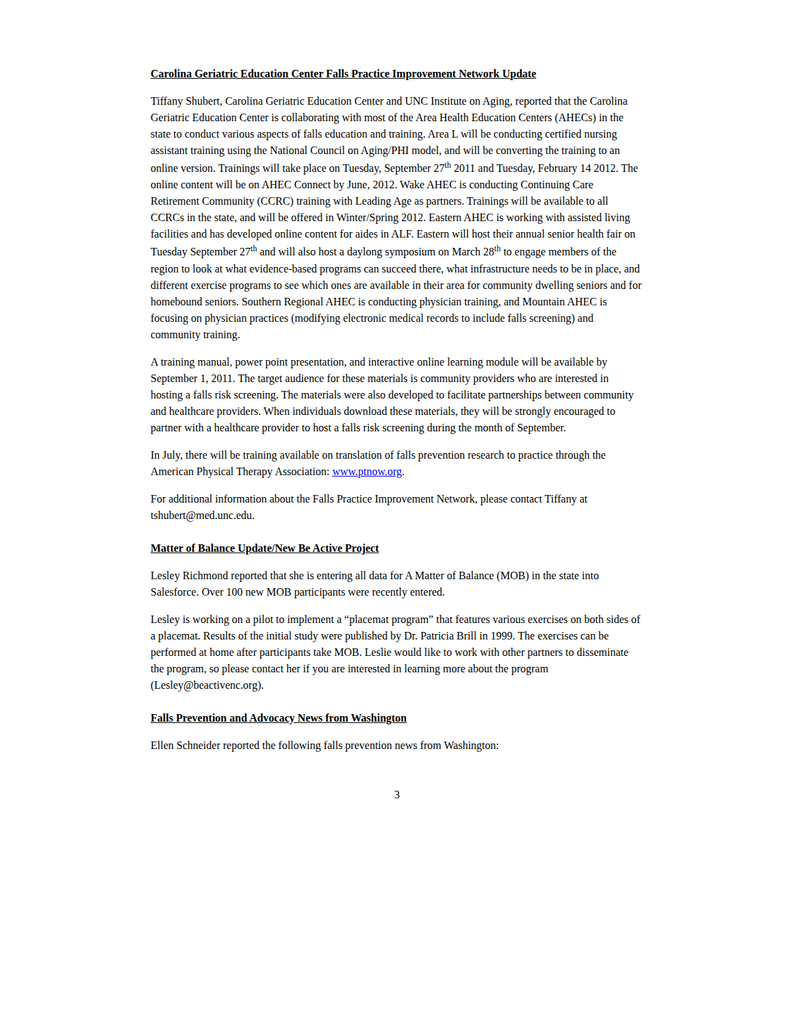Carolina Geriatric Education Center Falls Practice Improvement Network Update
Tiffany Shubert, Carolina Geriatric Education Center and UNC Institute on Aging, reported that the Carolina Geriatric Education Center is collaborating with most of the Area Health Education Centers (AHECs) in the state to conduct various aspects of falls education and training. Area L will be conducting certified nursing assistant training using the National Council on Aging/PHI model, and will be converting the training to an online version. Trainings will take place on Tuesday, September 27th 2011 and Tuesday, February 14 2012. The online content will be on AHEC Connect by June, 2012. Wake AHEC is conducting Continuing Care Retirement Community (CCRC) training with Leading Age as partners. Trainings will be available to all CCRCs in the state, and will be offered in Winter/Spring 2012. Eastern AHEC is working with assisted living facilities and has developed online content for aides in ALF. Eastern will host their annual senior health fair on Tuesday September 27th and will also host a daylong symposium on March 28th to engage members of the region to look at what evidence-based programs can succeed there, what infrastructure needs to be in place, and different exercise programs to see which ones are available in their area for community dwelling seniors and for homebound seniors. Southern Regional AHEC is conducting physician training, and Mountain AHEC is focusing on physician practices (modifying electronic medical records to include falls screening) and community training.
A training manual, power point presentation, and interactive online learning module will be available by September 1, 2011. The target audience for these materials is community providers who are interested in hosting a falls risk screening. The materials were also developed to facilitate partnerships between community and healthcare providers. When individuals download these materials, they will be strongly encouraged to partner with a healthcare provider to host a falls risk screening during the month of September.
In July, there will be training available on translation of falls prevention research to practice through the American Physical Therapy Association: www.ptnow.org.
For additional information about the Falls Practice Improvement Network, please contact Tiffany at tshubert@med.unc.edu.
Matter of Balance Update/New Be Active Project
Lesley Richmond reported that she is entering all data for A Matter of Balance (MOB) in the state into Salesforce. Over 100 new MOB participants were recently entered.
Lesley is working on a pilot to implement a “placemat program” that features various exercises on both sides of a placemat. Results of the initial study were published by Dr. Patricia Brill in 1999. The exercises can be performed at home after participants take MOB. Leslie would like to work with other partners to disseminate the program, so please contact her if you are interested in learning more about the program (Lesley@beactivenc.org).
Falls Prevention and Advocacy News from Washington
Ellen Schneider reported the following falls prevention news from Washington:
3